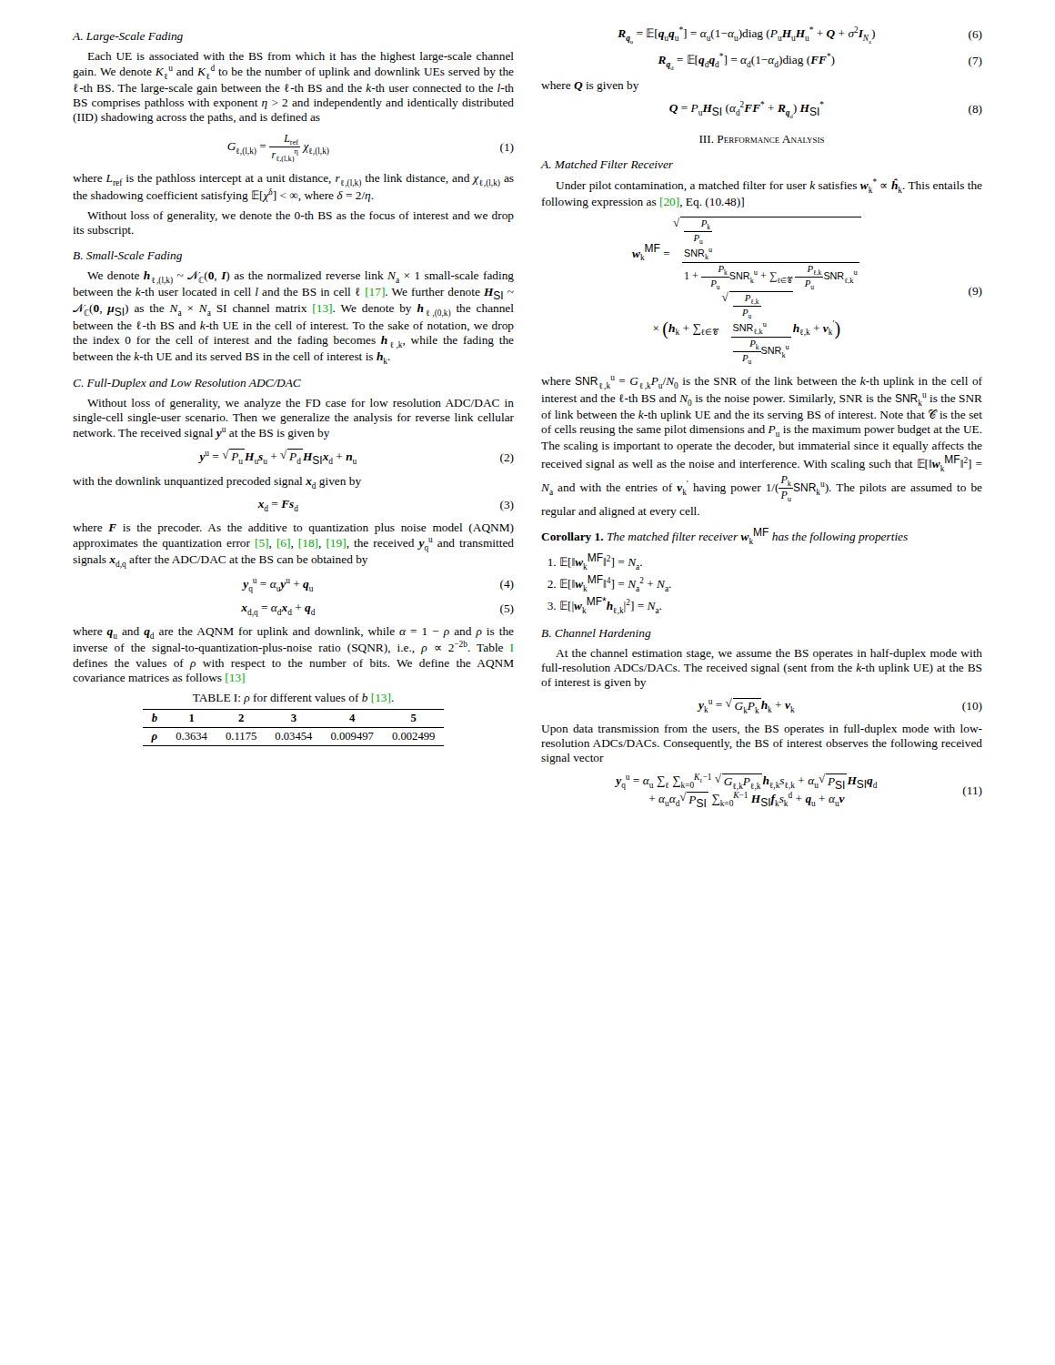A. Large-Scale Fading
Each UE is associated with the BS from which it has the highest large-scale channel gain. We denote Kℓu and Kℓd to be the number of uplink and downlink UEs served by the ℓ-th BS. The large-scale gain between the ℓ-th BS and the k-th user connected to the l-th BS comprises pathloss with exponent η > 2 and independently and identically distributed (IID) shadowing across the paths, and is defined as
Gℓ,(l,k) = Lref rℓ,(l,k)η χℓ,(l,k)
(1)
where Lref is the pathloss intercept at a unit distance, rℓ,(l,k) the link distance, and χℓ,(l,k) as the shadowing coefficient satisfying 𝔼[χδ] < ∞, where δ = 2/η.
Without loss of generality, we denote the 0-th BS as the focus of interest and we drop its subscript.
B. Small-Scale Fading
We denote hℓ,(l,k) ~ 𝒩ℂ(0, I) as the normalized reverse link Na × 1 small-scale fading between the k-th user located in cell l and the BS in cell ℓ [17]. We further denote HSI ~ 𝒩ℂ(0, μSI) as the Na × Na SI channel matrix [13]. We denote by hℓ,(0,k) the channel between the ℓ-th BS and k-th UE in the cell of interest. To the sake of notation, we drop the index 0 for the cell of interest and the fading becomes hℓ,k, while the fading the between the k-th UE and its served BS in the cell of interest is hk.
C. Full-Duplex and Low Resolution ADC/DAC
Without loss of generality, we analyze the FD case for low resolution ADC/DAC in single-cell single-user scenario. Then we generalize the analysis for reverse link cellular network. The received signal yu at the BS is given by
yu = Pu Husu + Pd HSIxd + nu
(2)
with the downlink unquantized precoded signal xd given by
xd = Fsd
(3)
where F is the precoder. As the additive to quantization plus noise model (AQNM) approximates the quantization error [5], [6], [18], [19], the received yqu and transmitted signals xd,q after the ADC/DAC at the BS can be obtained by
yqu = αuyu + qu
(4)
xd,q = αdxd + qd
(5)
where qu and qd are the AQNM for uplink and downlink, while α = 1 − ρ and ρ is the inverse of the signal-to-quantization-plus-noise ratio (SQNR), i.e., ρ ∝ 2−2b. Table I defines the values of ρ with respect to the number of bits. We define the AQNM covariance matrices as follows [13]
TABLE I: ρ for different values of b [13] .
| b | 1 | 2 | 3 | 4 | 5 |
| --- | --- | --- | --- | --- | --- |
| ρ | 0.3634 | 0.1175 | 0.03454 | 0.009497 | 0.002499 |
Rqu = 𝔼[ququ*] = αu(1−αu)diag (PuHuHu* + Q + σ2INa)
(6)
Rqd = 𝔼[qdqd*] = αd(1−αd)diag (FF*)
(7)
where Q is given by
Q = PuHSI (αd2FF* + Rqd) HSI*
(8)
III. Performance Analysis
A. Matched Filter Receiver
Under pilot contamination, a matched filter for user k satisfies wk* ∝ ĥk. This entails the following expression as [20], Eq. (10.48)]
wkMF = Pk Pu SNRku 1 + Pk Pu SNRku + ∑ℓ∈𝒞 Pℓ,k Pu SNRℓ,ku
× (hk + ∑ℓ∈𝒞 Pℓ,k Pu SNRℓ,ku Pk Pu SNRku hℓ,k + vk′)
(9)
where SNRℓ,ku = Gℓ,kPu/N0 is the SNR of the link between the k-th uplink in the cell of interest and the ℓ-th BS and N0 is the noise power. Similarly, SNR is the SNRku is the SNR of link between the k-th uplink UE and the its serving BS of interest. Note that 𝒞 is the set of cells reusing the same pilot dimensions and Pu is the maximum power budget at the UE. The scaling is important to operate the decoder, but immaterial since it equally affects the received signal as well as the noise and interference. With scaling such that 𝔼[‖wkMF‖2] = Na and with the entries of vk′ having power 1/(Pk Pu SNRku). The pilots are assumed to be regular and aligned at every cell.
Corollary 1. The matched filter receiver wkMF has the following properties
𝔼[‖wkMF‖2] = Na.
𝔼[‖wkMF‖4] = Na2 + Na.
𝔼[|wkMF*hℓ,k|2] = Na.
B. Channel Hardening
At the channel estimation stage, we assume the BS operates in half-duplex mode with full-resolution ADCs/DACs. The received signal (sent from the k-th uplink UE) at the BS of interest is given by
yku = GkPk hk + vk
(10)
Upon data transmission from the users, the BS operates in full-duplex mode with low-resolution ADCs/DACs. Consequently, the BS of interest observes the following received signal vector
yqu = αu ∑ℓ ∑k=0Kℓ−1 Gℓ,kPℓ,k hℓ,ksℓ,k + αuPSI HSIqd
+ αuαdPSI ∑k=0K−1 HSIfkskd + qu + αuv
(11)